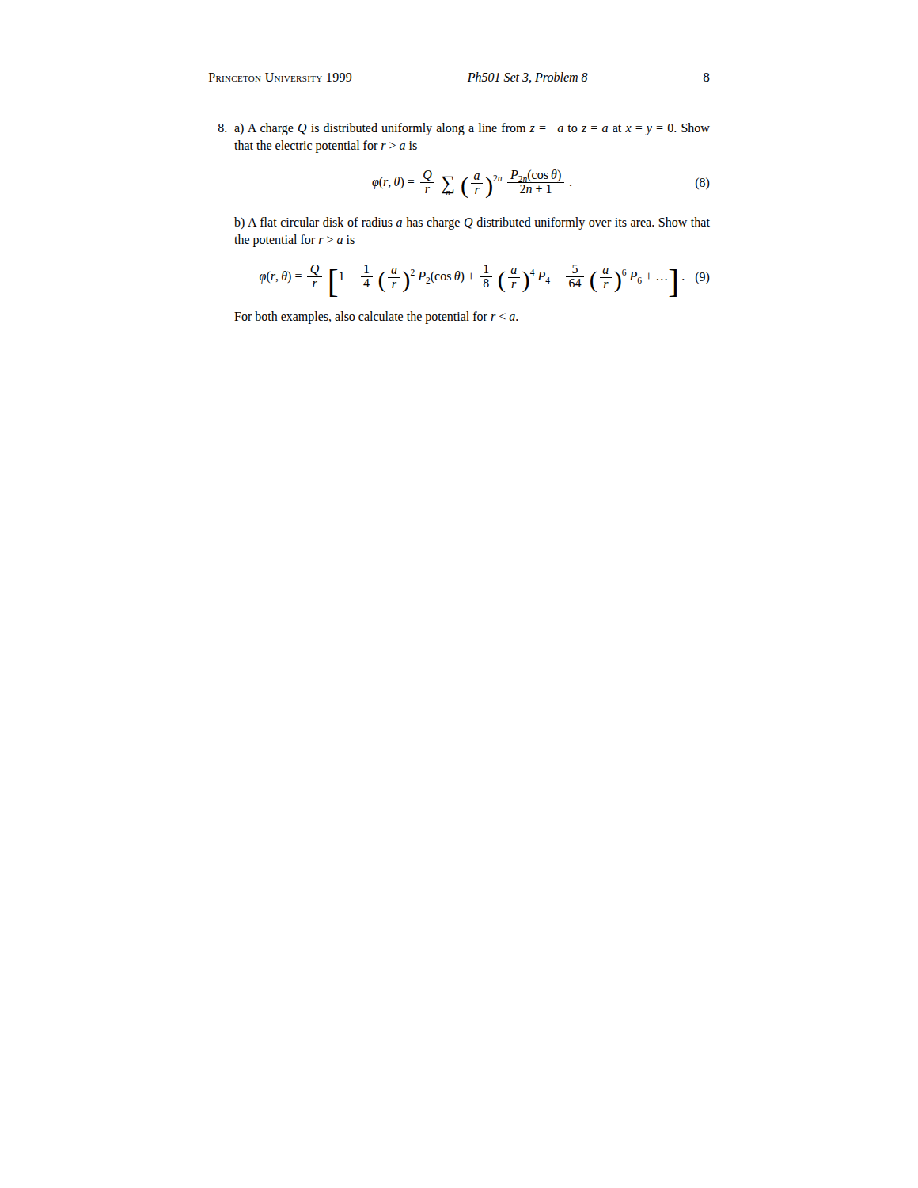Princeton University 1999
Ph501 Set 3, Problem 8
8
8.
a) A charge Q is distributed uniformly along a line from z = −a to z = a at x = y = 0. Show that the electric potential for r > a is
φ(r, θ) = Qr ∑n (ar)2n P2n(cos θ) 2n + 1 .
(8)
b) A flat circular disk of radius a has charge Q distributed uniformly over its area. Show that the potential for r > a is
φ(r, θ) = Qr [1 − 14 (ar)2 P2(cos θ) + 18 (ar)4 P4 − 564 (ar)6 P6 + …] .
(9)
For both examples, also calculate the potential for r < a.